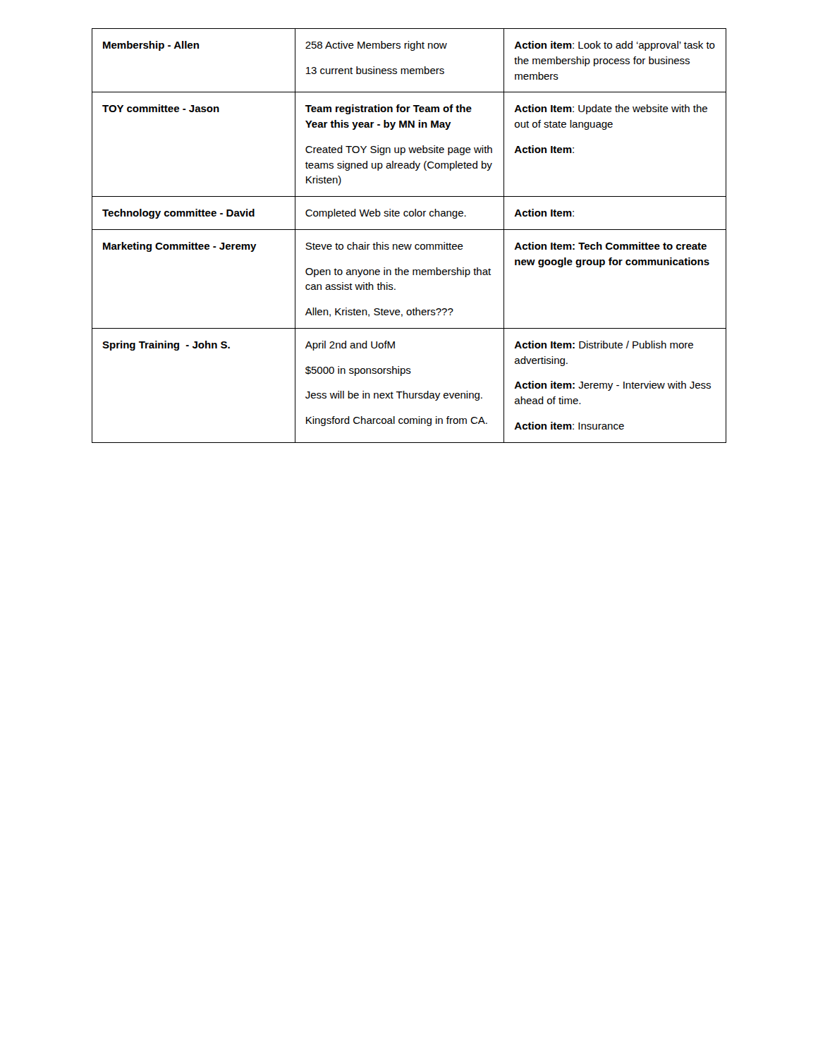| Membership - Allen | 258 Active Members right now 13 current business members | Action item : Look to add ‘approval’ task to the membership process for business members |
| TOY committee - Jason | Team registration for Team of the Year this year - by MN in May Created TOY Sign up website page with teams signed up already (Completed by Kristen) | Action Item : Update the website with the out of state language Action Item : |
| Technology committee - David | Completed Web site color change. | Action Item : |
| Marketing Committee - Jeremy | Steve to chair this new committee Open to anyone in the membership that can assist with this. Allen, Kristen, Steve, others??? | Action Item: Tech Committee to create new google group for communications |
| Spring Training - John S. | April 2nd and UofM $5000 in sponsorships Jess will be in next Thursday evening. Kingsford Charcoal coming in from CA. | Action Item: Distribute / Publish more advertising. Action item: Jeremy - Interview with Jess ahead of time. Action item : Insurance |